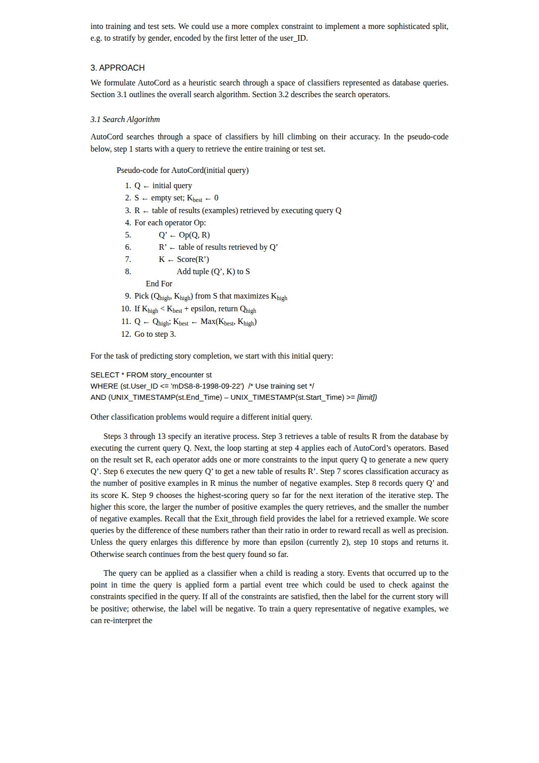into training and test sets. We could use a more complex constraint to implement a more sophisticated split, e.g. to stratify by gender, encoded by the first letter of the user_ID.
3. APPROACH
We formulate AutoCord as a heuristic search through a space of classifiers represented as database queries. Section 3.1 outlines the overall search algorithm. Section 3.2 describes the search operators.
3.1 Search Algorithm
AutoCord searches through a space of classifiers by hill climbing on their accuracy. In the pseudo-code below, step 1 starts with a query to retrieve the entire training or test set.
Pseudo-code for AutoCord(initial query)
Q ← initial query
S ← empty set; Kbest ← 0
R ← table of results (examples) retrieved by executing query Q
For each operator Op:
Q’ ← Op(Q, R)
R’ ← table of results retrieved by Q’
K ← Score(R’)
Add tuple (Q’, K) to S
End For
Pick (Qhigh, Khigh) from S that maximizes Khigh
If Khigh < Kbest + epsilon, return Qhigh
Q ← Qhigh; Kbest ← Max(Kbest, Khigh)
Go to step 3.
For the task of predicting story completion, we start with this initial query:
SELECT * FROM story_encounter st
WHERE (st.User_ID <= 'mDS8-8-1998-09-22') /* Use training set */
AND (UNIX_TIMESTAMP(st.End_Time) – UNIX_TIMESTAMP(st.Start_Time) >= [limit])
Other classification problems would require a different initial query.
Steps 3 through 13 specify an iterative process. Step 3 retrieves a table of results R from the database by executing the current query Q. Next, the loop starting at step 4 applies each of AutoCord’s operators. Based on the result set R, each operator adds one or more constraints to the input query Q to generate a new query Q’. Step 6 executes the new query Q’ to get a new table of results R’. Step 7 scores classification accuracy as the number of positive examples in R minus the number of negative examples. Step 8 records query Q’ and its score K. Step 9 chooses the highest-scoring query so far for the next iteration of the iterative step. The higher this score, the larger the number of positive examples the query retrieves, and the smaller the number of negative examples. Recall that the Exit_through field provides the label for a retrieved example. We score queries by the difference of these numbers rather than their ratio in order to reward recall as well as precision. Unless the query enlarges this difference by more than epsilon (currently 2), step 10 stops and returns it. Otherwise search continues from the best query found so far.
The query can be applied as a classifier when a child is reading a story. Events that occurred up to the point in time the query is applied form a partial event tree which could be used to check against the constraints specified in the query. If all of the constraints are satisfied, then the label for the current story will be positive; otherwise, the label will be negative. To train a query representative of negative examples, we can re-interpret the